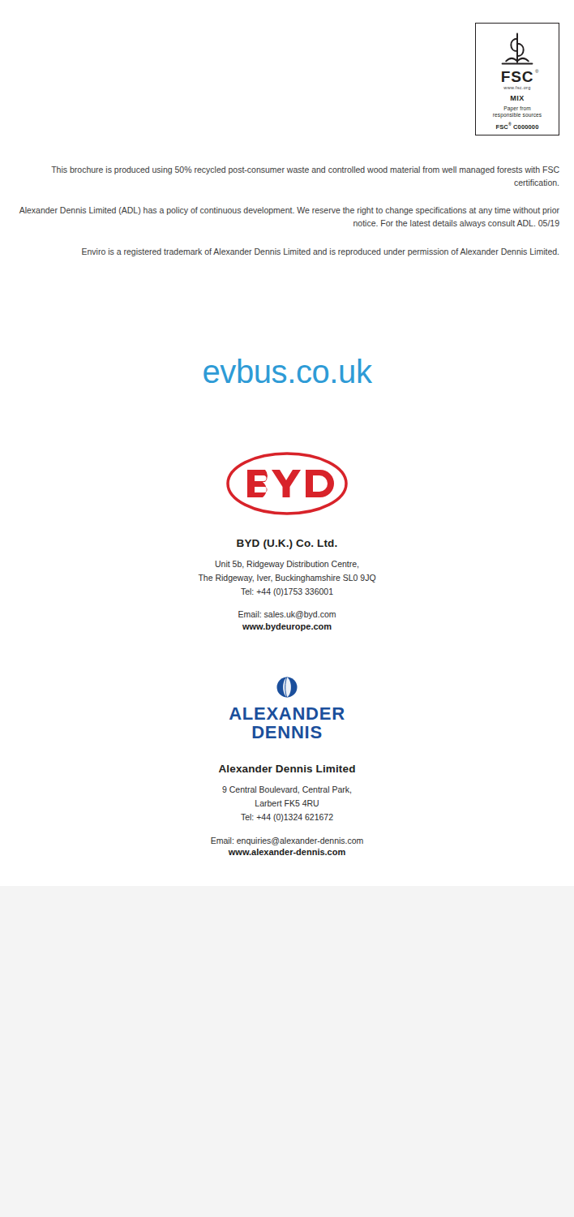FSC®
www.fsc.org
MIX
Paper from
responsible sources
FSC® C000000
This brochure is produced using 50% recycled post-consumer waste and controlled wood material from well managed forests with FSC certification.
Alexander Dennis Limited (ADL) has a policy of continuous development. We reserve the right to change specifications at any time without prior notice. For the latest details always consult ADL. 05/19
Enviro is a registered trademark of Alexander Dennis Limited and is reproduced under permission of Alexander Dennis Limited.
evbus.co.uk
BYD (U.K.) Co. Ltd.
Unit 5b, Ridgeway Distribution Centre,
The Ridgeway, Iver, Buckinghamshire SL0 9JQ
Tel: +44 (0)1753 336001
Email: sales.uk@byd.com
www.bydeurope.com
ALEXANDER DENNIS
Alexander Dennis Limited
9 Central Boulevard, Central Park,
Larbert FK5 4RU
Tel: +44 (0)1324 621672
Email: enquiries@alexander-dennis.com
www.alexander-dennis.com